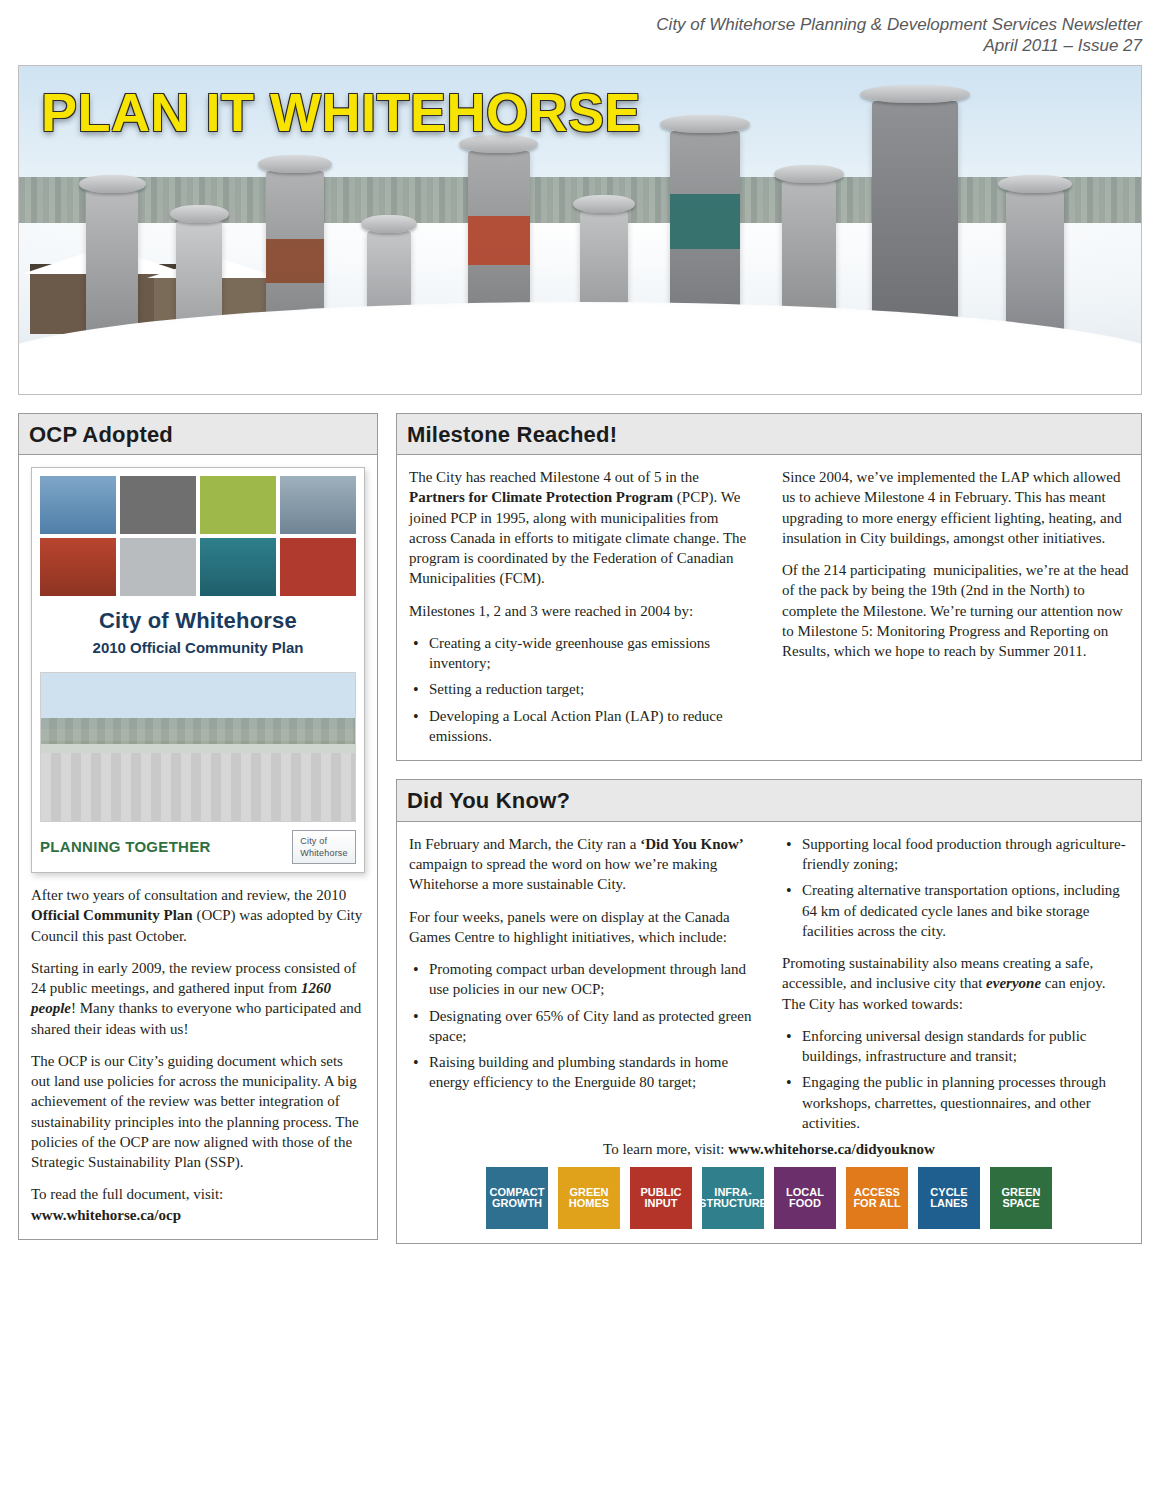City of Whitehorse Planning & Development Services Newsletter April 2011 – Issue 27
PLAN IT WHITEHORSE
OCP Adopted
City of Whitehorse
2010 Official Community Plan
PLANNING TOGETHER
City of
Whitehorse
After two years of consultation and review, the 2010 Official Community Plan (OCP) was adopted by City Council this past October.
Starting in early 2009, the review process consisted of 24 public meetings, and gathered input from 1260 people! Many thanks to everyone who participated and shared their ideas with us!
The OCP is our City’s guiding document which sets out land use policies for across the municipality. A big achievement of the review was better integration of sustainability principles into the planning process. The policies of the OCP are now aligned with those of the Strategic Sustainability Plan (SSP).
To read the full document, visit:
www.whitehorse.ca/ocp
Milestone Reached!
The City has reached Milestone 4 out of 5 in the Partners for Climate Protection Program (PCP). We joined PCP in 1995, along with municipalities from across Canada in efforts to mitigate climate change. The program is coordinated by the Federation of Canadian Municipalities (FCM).
Milestones 1, 2 and 3 were reached in 2004 by:
Creating a city-wide greenhouse gas emissions inventory;
Setting a reduction target;
Developing a Local Action Plan (LAP) to reduce emissions.
Since 2004, we’ve implemented the LAP which allowed us to achieve Milestone 4 in February. This has meant upgrading to more energy efficient lighting, heating, and insulation in City buildings, amongst other initiatives.
Of the 214 participating municipalities, we’re at the head of the pack by being the 19th (2nd in the North) to complete the Milestone. We’re turning our attention now to Milestone 5: Monitoring Progress and Reporting on Results, which we hope to reach by Summer 2011.
Did You Know?
In February and March, the City ran a ‘Did You Know’ campaign to spread the word on how we’re making Whitehorse a more sustainable City.
For four weeks, panels were on display at the Canada Games Centre to highlight initiatives, which include:
Promoting compact urban development through land use policies in our new OCP;
Designating over 65% of City land as protected green space;
Raising building and plumbing standards in home energy efficiency to the Energuide 80 target;
Supporting local food production through agriculture-friendly zoning;
Creating alternative transportation options, including 64 km of dedicated cycle lanes and bike storage facilities across the city.
Promoting sustainability also means creating a safe, accessible, and inclusive city that everyone can enjoy. The City has worked towards:
Enforcing universal design standards for public buildings, infrastructure and transit;
Engaging the public in planning processes through workshops, charrettes, questionnaires, and other activities.
To learn more, visit: www.whitehorse.ca/didyouknow
COMPACT
GROWTH
GREEN
HOMES
PUBLIC
INPUT
INFRA-
STRUCTURE
LOCAL
FOOD
ACCESS
FOR ALL
CYCLE
LANES
GREEN
SPACE